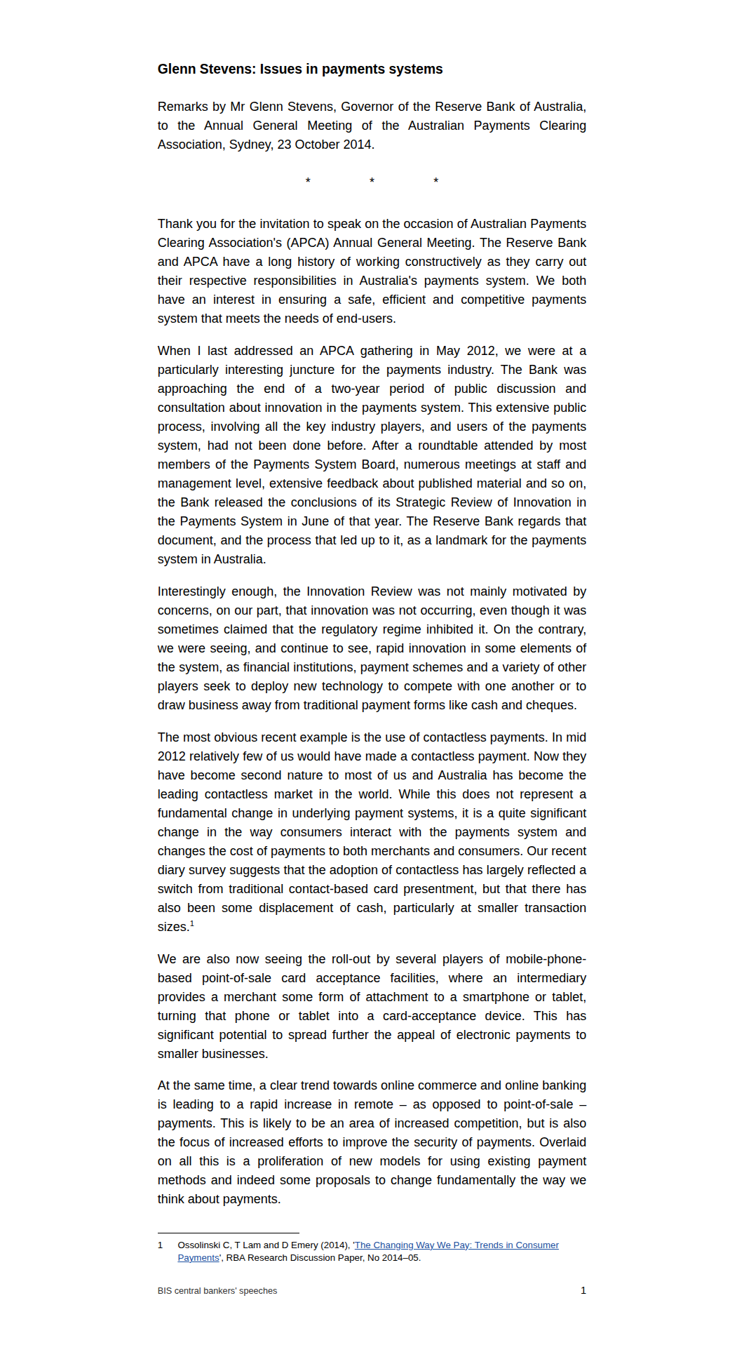Glenn Stevens: Issues in payments systems
Remarks by Mr Glenn Stevens, Governor of the Reserve Bank of Australia, to the Annual General Meeting of the Australian Payments Clearing Association, Sydney, 23 October 2014.
* * *
Thank you for the invitation to speak on the occasion of Australian Payments Clearing Association's (APCA) Annual General Meeting. The Reserve Bank and APCA have a long history of working constructively as they carry out their respective responsibilities in Australia's payments system. We both have an interest in ensuring a safe, efficient and competitive payments system that meets the needs of end-users.
When I last addressed an APCA gathering in May 2012, we were at a particularly interesting juncture for the payments industry. The Bank was approaching the end of a two-year period of public discussion and consultation about innovation in the payments system. This extensive public process, involving all the key industry players, and users of the payments system, had not been done before. After a roundtable attended by most members of the Payments System Board, numerous meetings at staff and management level, extensive feedback about published material and so on, the Bank released the conclusions of its Strategic Review of Innovation in the Payments System in June of that year. The Reserve Bank regards that document, and the process that led up to it, as a landmark for the payments system in Australia.
Interestingly enough, the Innovation Review was not mainly motivated by concerns, on our part, that innovation was not occurring, even though it was sometimes claimed that the regulatory regime inhibited it. On the contrary, we were seeing, and continue to see, rapid innovation in some elements of the system, as financial institutions, payment schemes and a variety of other players seek to deploy new technology to compete with one another or to draw business away from traditional payment forms like cash and cheques.
The most obvious recent example is the use of contactless payments. In mid 2012 relatively few of us would have made a contactless payment. Now they have become second nature to most of us and Australia has become the leading contactless market in the world. While this does not represent a fundamental change in underlying payment systems, it is a quite significant change in the way consumers interact with the payments system and changes the cost of payments to both merchants and consumers. Our recent diary survey suggests that the adoption of contactless has largely reflected a switch from traditional contact-based card presentment, but that there has also been some displacement of cash, particularly at smaller transaction sizes.1
We are also now seeing the roll-out by several players of mobile-phone-based point-of-sale card acceptance facilities, where an intermediary provides a merchant some form of attachment to a smartphone or tablet, turning that phone or tablet into a card-acceptance device. This has significant potential to spread further the appeal of electronic payments to smaller businesses.
At the same time, a clear trend towards online commerce and online banking is leading to a rapid increase in remote – as opposed to point-of-sale – payments. This is likely to be an area of increased competition, but is also the focus of increased efforts to improve the security of payments. Overlaid on all this is a proliferation of new models for using existing payment methods and indeed some proposals to change fundamentally the way we think about payments.
1
Ossolinski C, T Lam and D Emery (2014), 'The Changing Way We Pay: Trends in Consumer Payments', RBA Research Discussion Paper, No 2014–05.
BIS central bankers' speeches 1